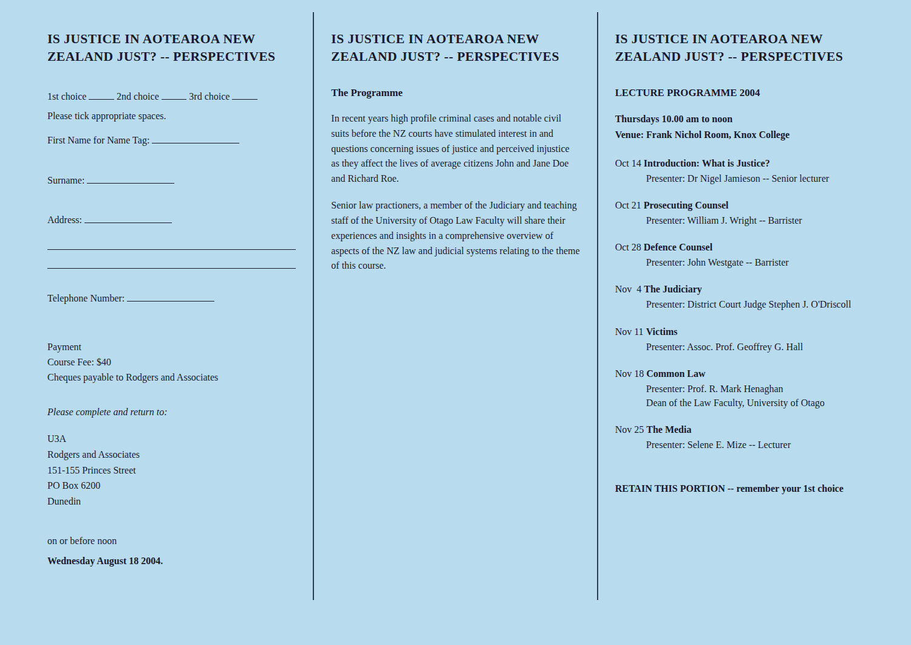IS JUSTICE IN AOTEAROA NEW ZEALAND JUST? -- PERSPECTIVES
1st choice 2nd choice 3rd choice
Please tick appropriate spaces.
First Name for Name Tag:
Surname:
Address:
Telephone Number:
Payment
Course Fee: $40
Cheques payable to Rodgers and Associates
Please complete and return to:
U3A
Rodgers and Associates
151-155 Princes Street
PO Box 6200
Dunedin
on or before noon Wednesday August 18 2004.
IS JUSTICE IN AOTEAROA NEW ZEALAND JUST? -- PERSPECTIVES
The Programme
In recent years high profile criminal cases and notable civil suits before the NZ courts have stimulated interest in and questions concerning issues of justice and perceived injustice as they affect the lives of average citizens John and Jane Doe and Richard Roe.
Senior law practioners, a member of the Judiciary and teaching staff of the University of Otago Law Faculty will share their experiences and insights in a comprehensive overview of aspects of the NZ law and judicial systems relating to the theme of this course.
IS JUSTICE IN AOTEAROA NEW ZEALAND JUST? -- PERSPECTIVES
LECTURE PROGRAMME 2004
Thursdays 10.00 am to noon Venue: Frank Nichol Room, Knox College
Oct 14 Introduction: What is Justice?
Presenter: Dr Nigel Jamieson -- Senior lecturer
Oct 21 Prosecuting Counsel
Presenter: William J. Wright -- Barrister
Oct 28 Defence Counsel
Presenter: John Westgate -- Barrister
Nov 4 The Judiciary
Presenter: District Court Judge Stephen J. O'Driscoll
Nov 11 Victims
Presenter: Assoc. Prof. Geoffrey G. Hall
Nov 18 Common Law
Presenter: Prof. R. Mark Henaghan
Dean of the Law Faculty, University of Otago
Nov 25 The Media
Presenter: Selene E. Mize -- Lecturer
RETAIN THIS PORTION -- remember your 1st choice